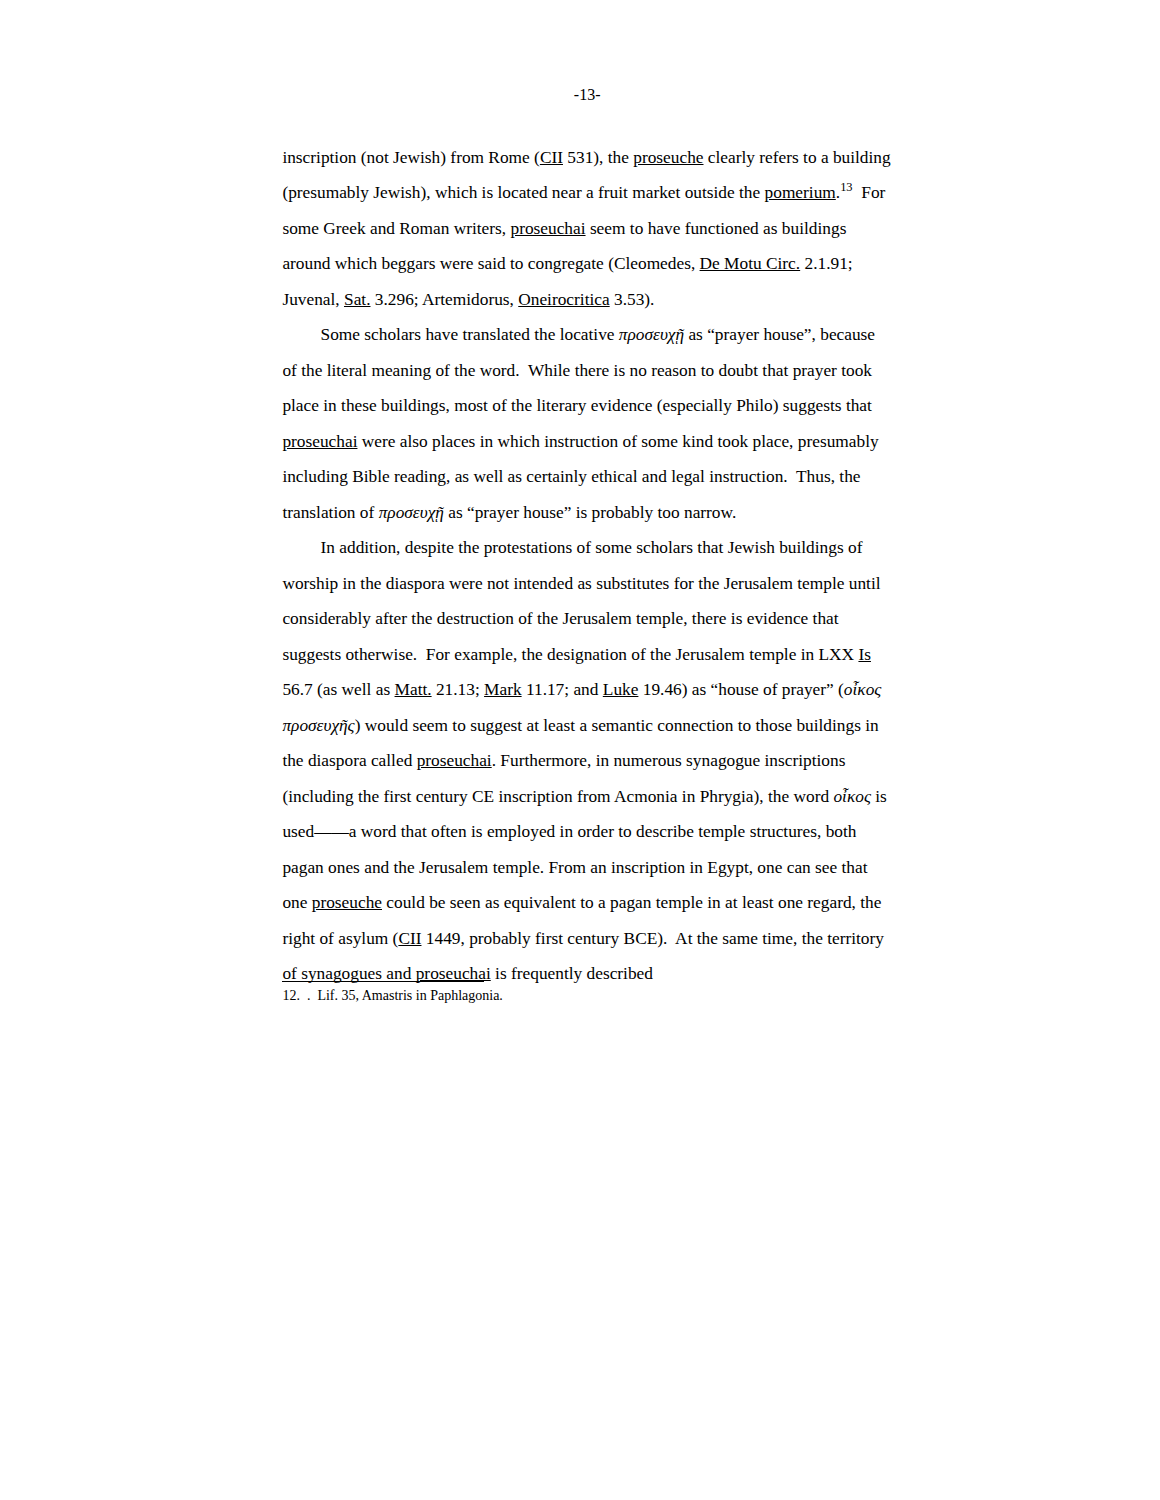-13-
inscription (not Jewish) from Rome (CII 531), the proseuche clearly refers to a building (presumably Jewish), which is located near a fruit market outside the pomerium.13 For some Greek and Roman writers, proseuchai seem to have functioned as buildings around which beggars were said to congregate (Cleomedes, De Motu Circ. 2.1.91; Juvenal, Sat. 3.296; Artemidorus, Oneirocritica 3.53).
Some scholars have translated the locative προσευχῇ as “prayer house”, because of the literal meaning of the word. While there is no reason to doubt that prayer took place in these buildings, most of the literary evidence (especially Philo) suggests that proseuchai were also places in which instruction of some kind took place, presumably including Bible reading, as well as certainly ethical and legal instruction. Thus, the translation of προσευχῇ as “prayer house” is probably too narrow.
In addition, despite the protestations of some scholars that Jewish buildings of worship in the diaspora were not intended as substitutes for the Jerusalem temple until considerably after the destruction of the Jerusalem temple, there is evidence that suggests otherwise. For example, the designation of the Jerusalem temple in LXX Is 56.7 (as well as Matt. 21.13; Mark 11.17; and Luke 19.46) as “house of prayer” (οἶκος προσευχῆς) would seem to suggest at least a semantic connection to those buildings in the diaspora called proseuchai. Furthermore, in numerous synagogue inscriptions (including the first century CE inscription from Acmonia in Phrygia), the word οἶκος is used——a word that often is employed in order to describe temple structures, both pagan ones and the Jerusalem temple. From an inscription in Egypt, one can see that one proseuche could be seen as equivalent to a pagan temple in at least one regard, the right of asylum (CII 1449, probably first century BCE). At the same time, the territory of synagogues and proseuchai is frequently described
12. . Lif. 35, Amastris in Paphlagonia.